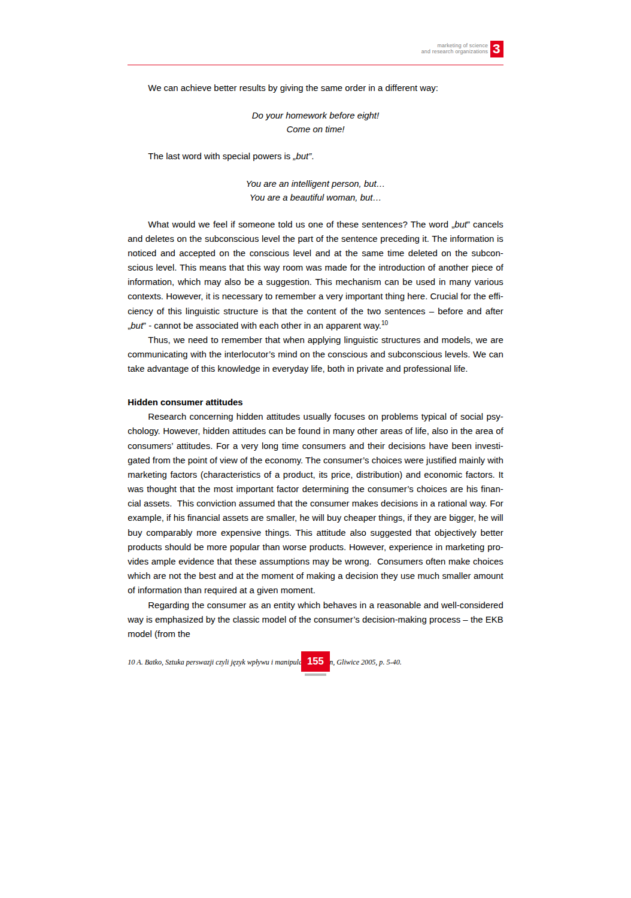marketing of science
and research organizations
3
We can achieve better results by giving the same order in a different way:
Do your homework before eight!
Come on time!
The last word with special powers is „but”.
You are an intelligent person, but…
You are a beautiful woman, but…
What would we feel if someone told us one of these sentences? The word „but” cancels and deletes on the subconscious level the part of the sentence preceding it. The information is noticed and accepted on the conscious level and at the same time deleted on the subconscious level. This means that this way room was made for the introduction of another piece of information, which may also be a suggestion. This mechanism can be used in many various contexts. However, it is necessary to remember a very important thing here. Crucial for the efficiency of this linguistic structure is that the content of the two sentences – before and after „but” - cannot be associated with each other in an apparent way.10
Thus, we need to remember that when applying linguistic structures and models, we are communicating with the interlocutor’s mind on the conscious and subconscious levels. We can take advantage of this knowledge in everyday life, both in private and professional life.
Hidden consumer attitudes
Research concerning hidden attitudes usually focuses on problems typical of social psychology. However, hidden attitudes can be found in many other areas of life, also in the area of consumers’ attitudes. For a very long time consumers and their decisions have been investigated from the point of view of the economy. The consumer’s choices were justified mainly with marketing factors (characteristics of a product, its price, distribution) and economic factors. It was thought that the most important factor determining the consumer’s choices are his financial assets. This conviction assumed that the consumer makes decisions in a rational way. For example, if his financial assets are smaller, he will buy cheaper things, if they are bigger, he will buy comparably more expensive things. This attitude also suggested that objectively better products should be more popular than worse products. However, experience in marketing provides ample evidence that these assumptions may be wrong. Consumers often make choices which are not the best and at the moment of making a decision they use much smaller amount of information than required at a given moment.
Regarding the consumer as an entity which behaves in a reasonable and well-considered way is emphasized by the classic model of the consumer’s decision-making process – the EKB model (from the
10 A. Batko, Sztuka perswazji czyli język wpływu i manipulacji, Helion, Gliwice 2005, p. 5-40.
155